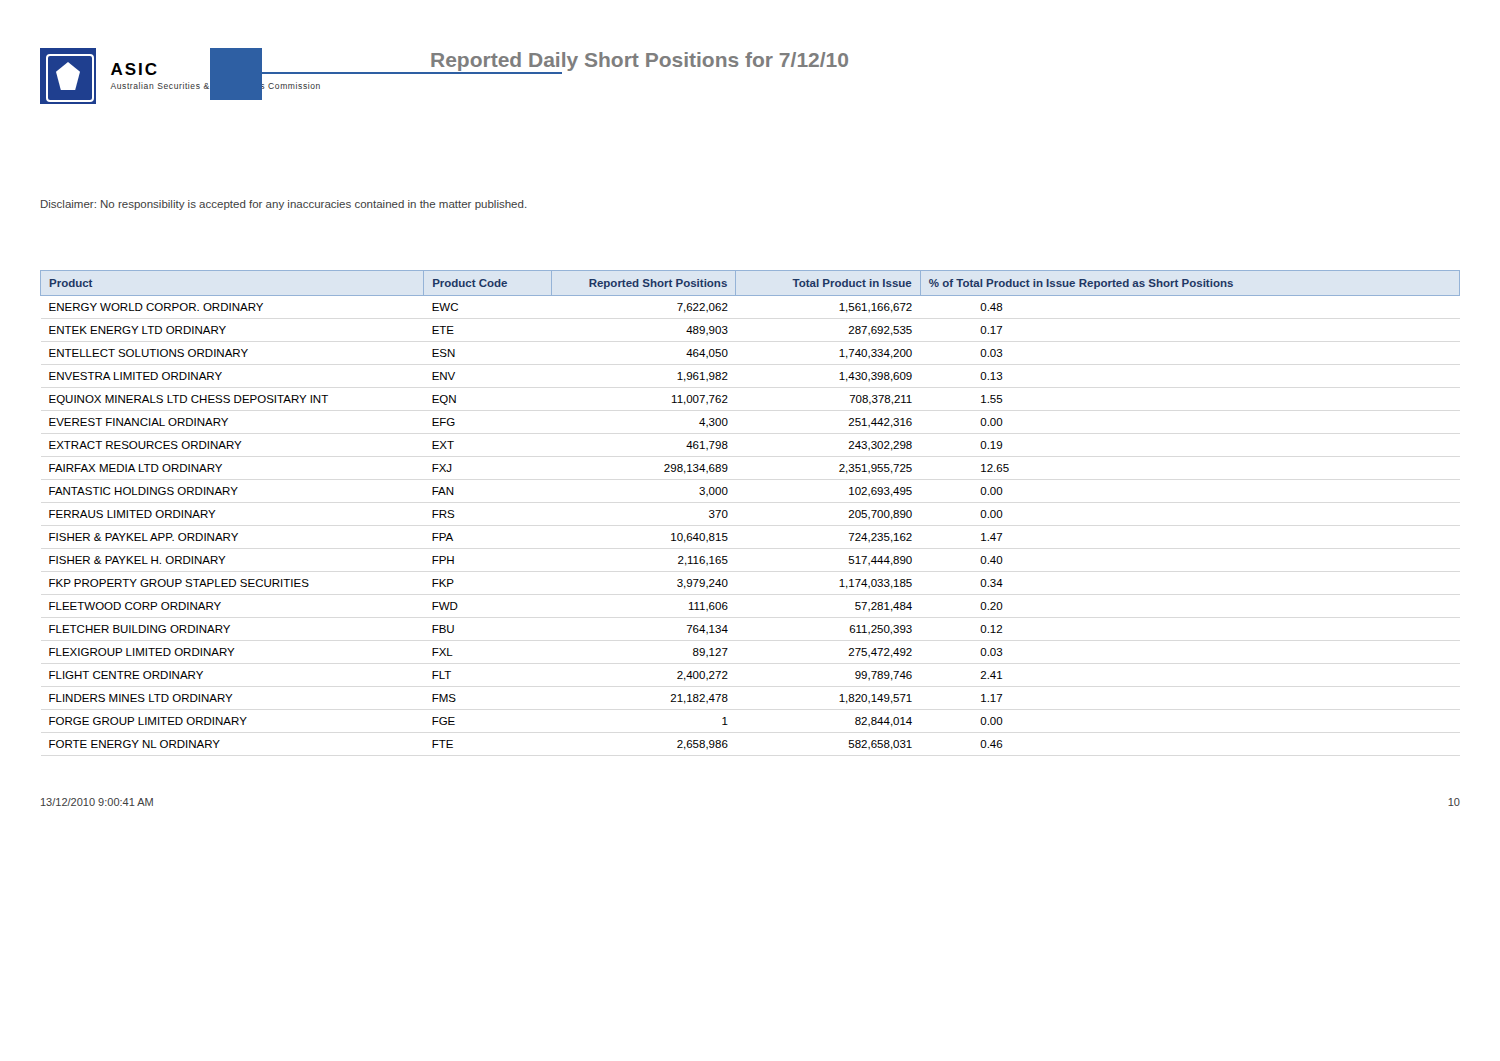ASIC
Australian Securities & Investments Commission
Reported Daily Short Positions for 7/12/10
Disclaimer: No responsibility is accepted for any inaccuracies contained in the matter published.
| Product | Product Code | Reported Short Positions | Total Product in Issue | % of Total Product in Issue Reported as Short Positions |
| --- | --- | --- | --- | --- |
| ENERGY WORLD CORPOR. ORDINARY | EWC | 7,622,062 | 1,561,166,672 | 0.48 |
| ENTEK ENERGY LTD ORDINARY | ETE | 489,903 | 287,692,535 | 0.17 |
| ENTELLECT SOLUTIONS ORDINARY | ESN | 464,050 | 1,740,334,200 | 0.03 |
| ENVESTRA LIMITED ORDINARY | ENV | 1,961,982 | 1,430,398,609 | 0.13 |
| EQUINOX MINERALS LTD CHESS DEPOSITARY INT | EQN | 11,007,762 | 708,378,211 | 1.55 |
| EVEREST FINANCIAL ORDINARY | EFG | 4,300 | 251,442,316 | 0.00 |
| EXTRACT RESOURCES ORDINARY | EXT | 461,798 | 243,302,298 | 0.19 |
| FAIRFAX MEDIA LTD ORDINARY | FXJ | 298,134,689 | 2,351,955,725 | 12.65 |
| FANTASTIC HOLDINGS ORDINARY | FAN | 3,000 | 102,693,495 | 0.00 |
| FERRAUS LIMITED ORDINARY | FRS | 370 | 205,700,890 | 0.00 |
| FISHER & PAYKEL APP. ORDINARY | FPA | 10,640,815 | 724,235,162 | 1.47 |
| FISHER & PAYKEL H. ORDINARY | FPH | 2,116,165 | 517,444,890 | 0.40 |
| FKP PROPERTY GROUP STAPLED SECURITIES | FKP | 3,979,240 | 1,174,033,185 | 0.34 |
| FLEETWOOD CORP ORDINARY | FWD | 111,606 | 57,281,484 | 0.20 |
| FLETCHER BUILDING ORDINARY | FBU | 764,134 | 611,250,393 | 0.12 |
| FLEXIGROUP LIMITED ORDINARY | FXL | 89,127 | 275,472,492 | 0.03 |
| FLIGHT CENTRE ORDINARY | FLT | 2,400,272 | 99,789,746 | 2.41 |
| FLINDERS MINES LTD ORDINARY | FMS | 21,182,478 | 1,820,149,571 | 1.17 |
| FORGE GROUP LIMITED ORDINARY | FGE | 1 | 82,844,014 | 0.00 |
| FORTE ENERGY NL ORDINARY | FTE | 2,658,986 | 582,658,031 | 0.46 |
13/12/2010 9:00:41 AM 10